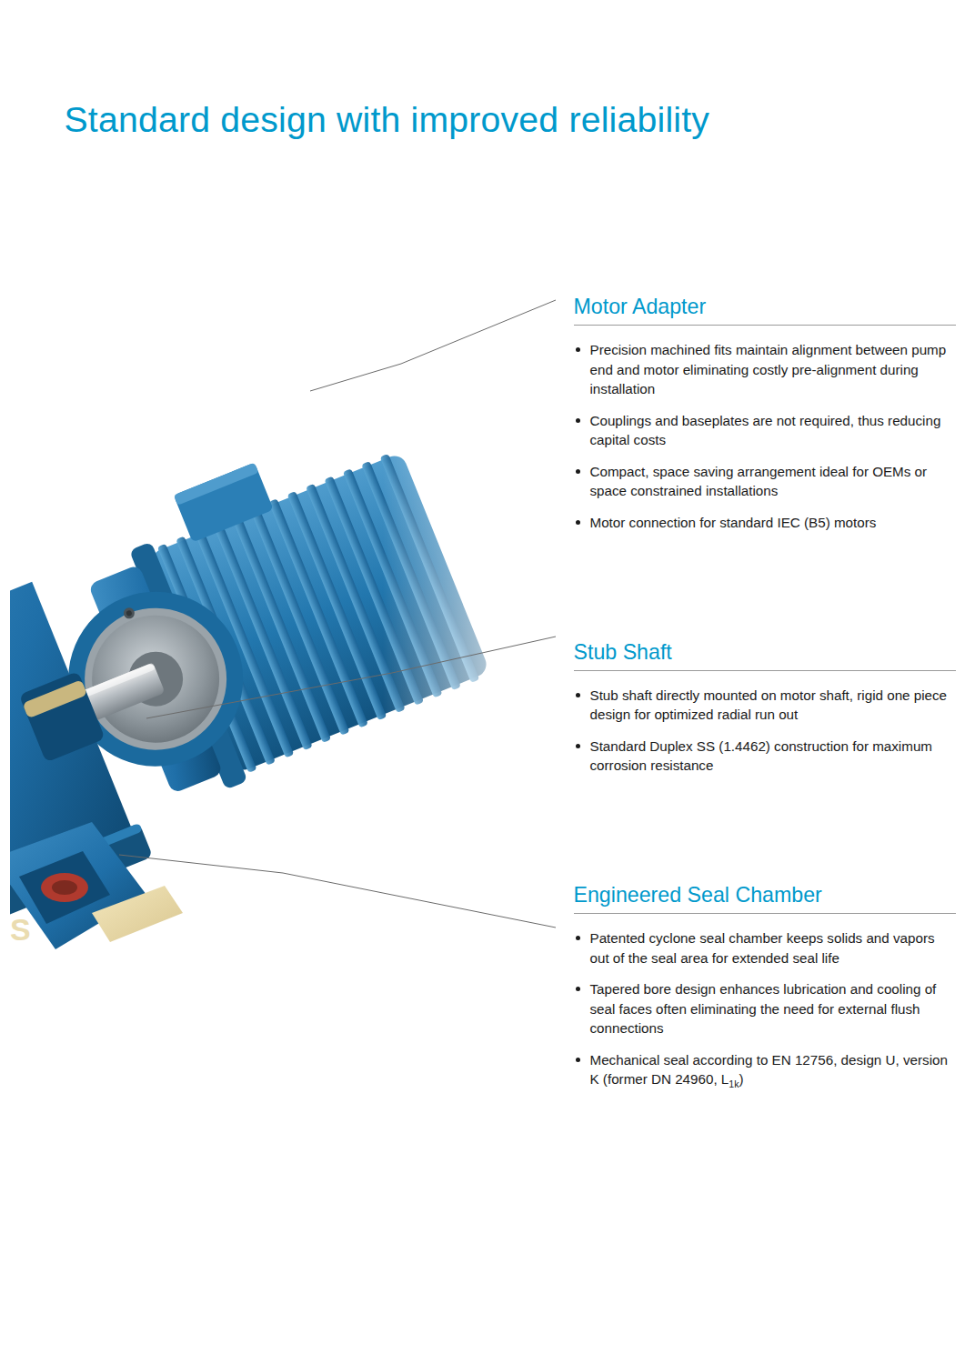Standard design with improved reliability
S
Motor Adapter
Precision machined fits maintain alignment between pump end and motor eliminating costly pre-alignment during installation
Couplings and baseplates are not required, thus reducing capital costs
Compact, space saving arrangement ideal for OEMs or space constrained installations
Motor connection for standard IEC (B5) motors
Stub Shaft
Stub shaft directly mounted on motor shaft, rigid one piece design for optimized radial run out
Standard Duplex SS (1.4462) construction for maximum corrosion resistance
Engineered Seal Chamber
Patented cyclone seal chamber keeps solids and vapors out of the seal area for extended seal life
Tapered bore design enhances lubrication and cooling of seal faces often eliminating the need for external flush connections
Mechanical seal according to EN 12756, design U, version K (former DN 24960, L1k)